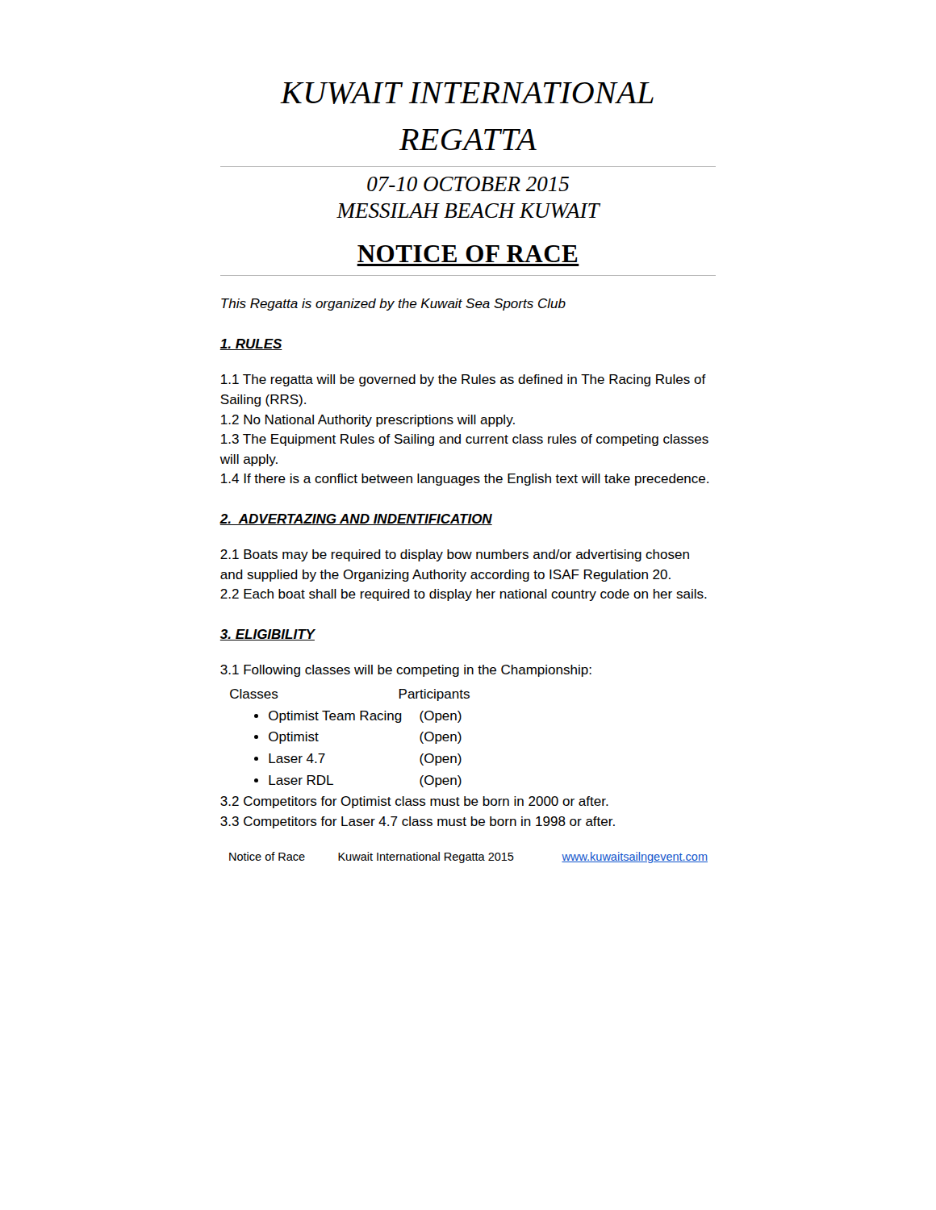KUWAIT INTERNATIONAL REGATTA
07-10 OCTOBER 2015
MESSILAH BEACH KUWAIT
NOTICE OF RACE
This Regatta is organized by the Kuwait Sea Sports Club
1. RULES
1.1 The regatta will be governed by the Rules as defined in The Racing Rules of Sailing (RRS).
1.2 No National Authority prescriptions will apply.
1.3 The Equipment Rules of Sailing and current class rules of competing classes will apply.
1.4 If there is a conflict between languages the English text will take precedence.
2. ADVERTAZING AND INDENTIFICATION
2.1 Boats may be required to display bow numbers and/or advertising chosen and supplied by the Organizing Authority according to ISAF Regulation 20.
2.2 Each boat shall be required to display her national country code on her sails.
3. ELIGIBILITY
3.1 Following classes will be competing in the Championship:
ClassesParticipants
Optimist Team Racing(Open)
Optimist(Open)
Laser 4.7(Open)
Laser RDL(Open)
3.2 Competitors for Optimist class must be born in 2000 or after.
3.3 Competitors for Laser 4.7 class must be born in 1998 or after.
Notice of Race Kuwait International Regatta 2015 www.kuwaitsailngevent.com